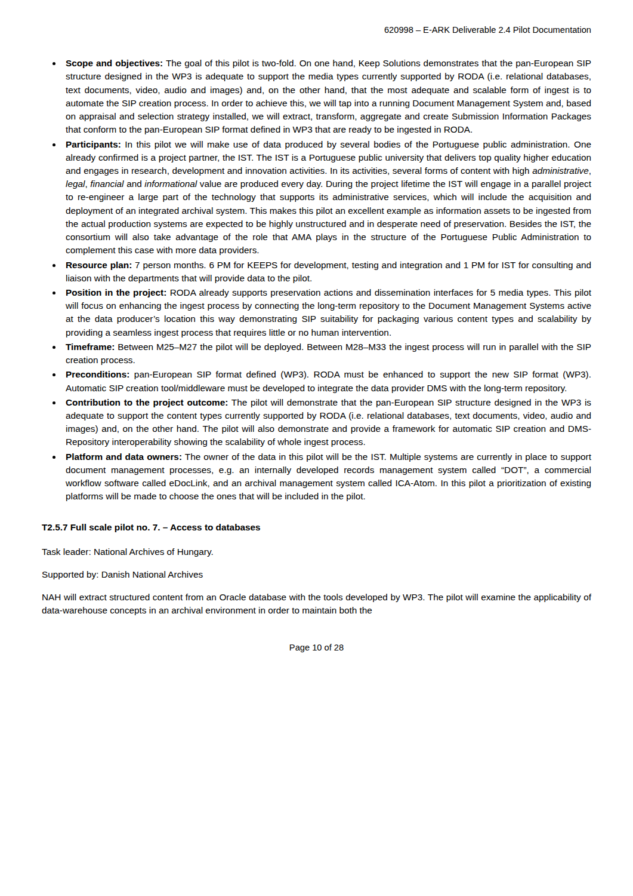620998 – E-ARK Deliverable 2.4 Pilot Documentation
Scope and objectives: The goal of this pilot is two-fold. On one hand, Keep Solutions demonstrates that the pan-European SIP structure designed in the WP3 is adequate to support the media types currently supported by RODA (i.e. relational databases, text documents, video, audio and images) and, on the other hand, that the most adequate and scalable form of ingest is to automate the SIP creation process. In order to achieve this, we will tap into a running Document Management System and, based on appraisal and selection strategy installed, we will extract, transform, aggregate and create Submission Information Packages that conform to the pan-European SIP format defined in WP3 that are ready to be ingested in RODA.
Participants: In this pilot we will make use of data produced by several bodies of the Portuguese public administration. One already confirmed is a project partner, the IST. The IST is a Portuguese public university that delivers top quality higher education and engages in research, development and innovation activities. In its activities, several forms of content with high administrative, legal, financial and informational value are produced every day. During the project lifetime the IST will engage in a parallel project to re-engineer a large part of the technology that supports its administrative services, which will include the acquisition and deployment of an integrated archival system. This makes this pilot an excellent example as information assets to be ingested from the actual production systems are expected to be highly unstructured and in desperate need of preservation. Besides the IST, the consortium will also take advantage of the role that AMA plays in the structure of the Portuguese Public Administration to complement this case with more data providers.
Resource plan: 7 person months. 6 PM for KEEPS for development, testing and integration and 1 PM for IST for consulting and liaison with the departments that will provide data to the pilot.
Position in the project: RODA already supports preservation actions and dissemination interfaces for 5 media types. This pilot will focus on enhancing the ingest process by connecting the long-term repository to the Document Management Systems active at the data producer’s location this way demonstrating SIP suitability for packaging various content types and scalability by providing a seamless ingest process that requires little or no human intervention.
Timeframe: Between M25–M27 the pilot will be deployed. Between M28–M33 the ingest process will run in parallel with the SIP creation process.
Preconditions: pan-European SIP format defined (WP3). RODA must be enhanced to support the new SIP format (WP3). Automatic SIP creation tool/middleware must be developed to integrate the data provider DMS with the long-term repository.
Contribution to the project outcome: The pilot will demonstrate that the pan-European SIP structure designed in the WP3 is adequate to support the content types currently supported by RODA (i.e. relational databases, text documents, video, audio and images) and, on the other hand. The pilot will also demonstrate and provide a framework for automatic SIP creation and DMS-Repository interoperability showing the scalability of whole ingest process.
Platform and data owners: The owner of the data in this pilot will be the IST. Multiple systems are currently in place to support document management processes, e.g. an internally developed records management system called “DOT”, a commercial workflow software called eDocLink, and an archival management system called ICA-Atom. In this pilot a prioritization of existing platforms will be made to choose the ones that will be included in the pilot.
T2.5.7 Full scale pilot no. 7. – Access to databases
Task leader: National Archives of Hungary.
Supported by: Danish National Archives
NAH will extract structured content from an Oracle database with the tools developed by WP3. The pilot will examine the applicability of data-warehouse concepts in an archival environment in order to maintain both the
Page 10 of 28